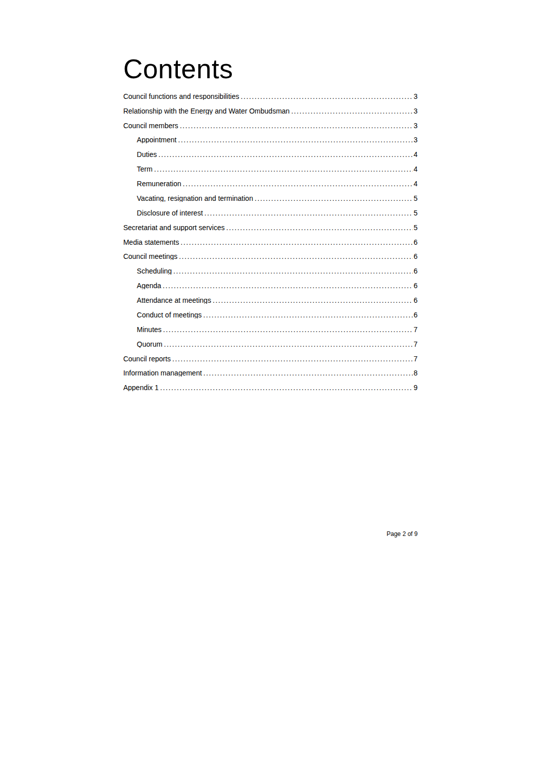Contents
Council functions and responsibilities ........................................................................................................... 3
Relationship with the Energy and Water Ombudsman ......................................................................... 3
Council members ................................................................................................................................. 3
Appointment ............................................................................................................................. 3
Duties ....................................................................................................................................... 4
Term ......................................................................................................................................... 4
Remuneration ......................................................................................................................... 4
Vacating, resignation and termination .............................................................................................. 5
Disclosure of interest ................................................................................................................. 5
Secretariat and support services ......................................................................................................... 5
Media statements ............................................................................................................................. 6
Council meetings ................................................................................................................................. 6
Scheduling ............................................................................................................................... 6
Agenda ..................................................................................................................................... 6
Attendance at meetings ............................................................................................................. 6
Conduct of meetings ................................................................................................................. 6
Minutes ..................................................................................................................................... 7
Quorum ..................................................................................................................................... 7
Council reports ..................................................................................................................................... 7
Information management ..................................................................................................................... 8
Appendix 1 ............................................................................................................................................. 9
Page 2 of 9